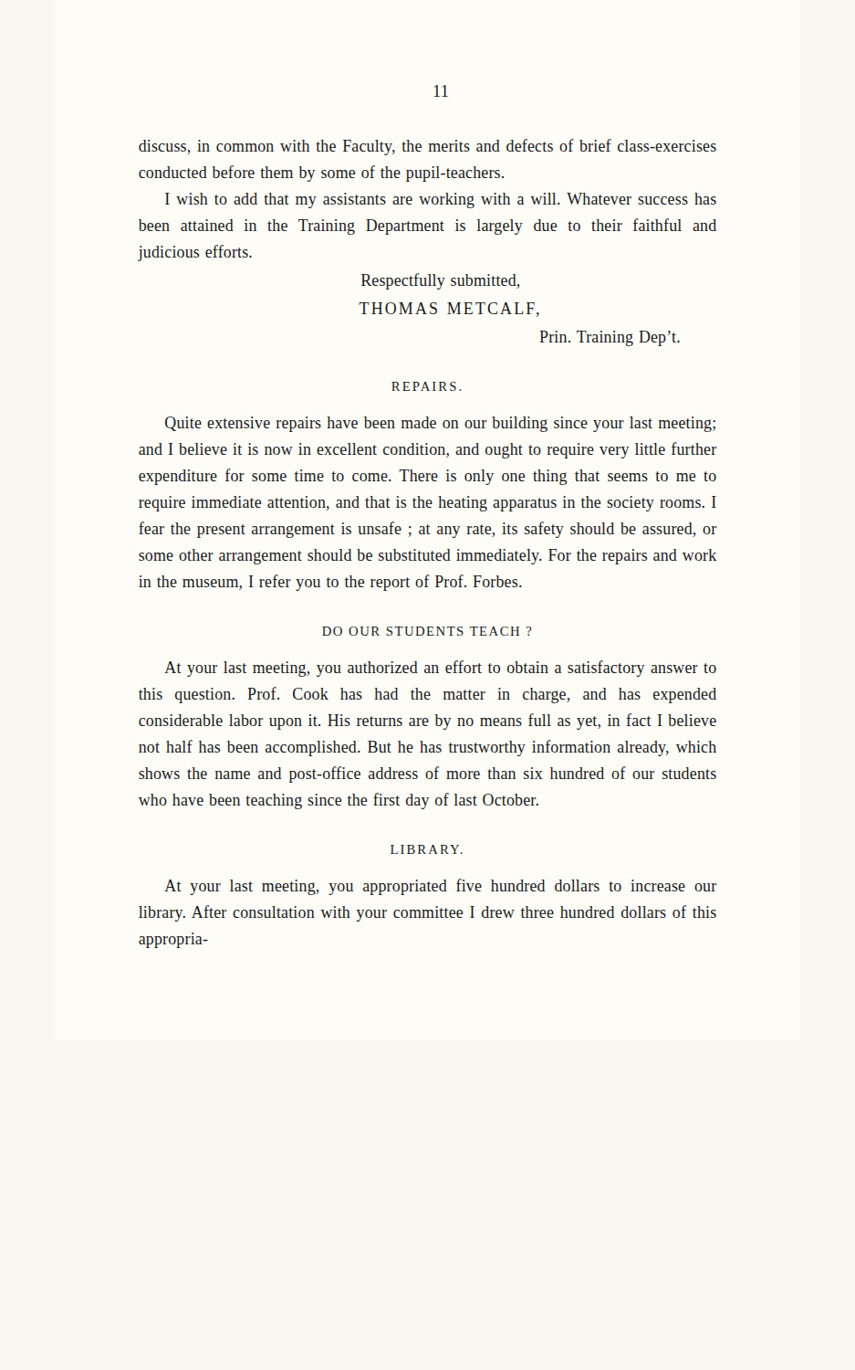11
discuss, in common with the Faculty, the merits and defects of brief class-exercises conducted before them by some of the pupil-teachers.
I wish to add that my assistants are working with a will. Whatever success has been attained in the Training Department is largely due to their faithful and judicious efforts.
Respectfully submitted,
THOMAS METCALF,
Prin. Training Dep’t.
Repairs.
Quite extensive repairs have been made on our building since your last meeting; and I believe it is now in excellent condition, and ought to require very little further expenditure for some time to come. There is only one thing that seems to me to require immediate attention, and that is the heating apparatus in the society rooms. I fear the present arrangement is unsafe ; at any rate, its safety should be assured, or some other arrangement should be substituted immediately. For the repairs and work in the museum, I refer you to the report of Prof. Forbes.
Do our students teach ?
At your last meeting, you authorized an effort to obtain a satisfactory answer to this question. Prof. Cook has had the matter in charge, and has expended considerable labor upon it. His returns are by no means full as yet, in fact I believe not half has been accomplished. But he has trustworthy information already, which shows the name and post-office address of more than six hundred of our students who have been teaching since the first day of last October.
Library.
At your last meeting, you appropriated five hundred dollars to increase our library. After consultation with your committee I drew three hundred dollars of this appropria-